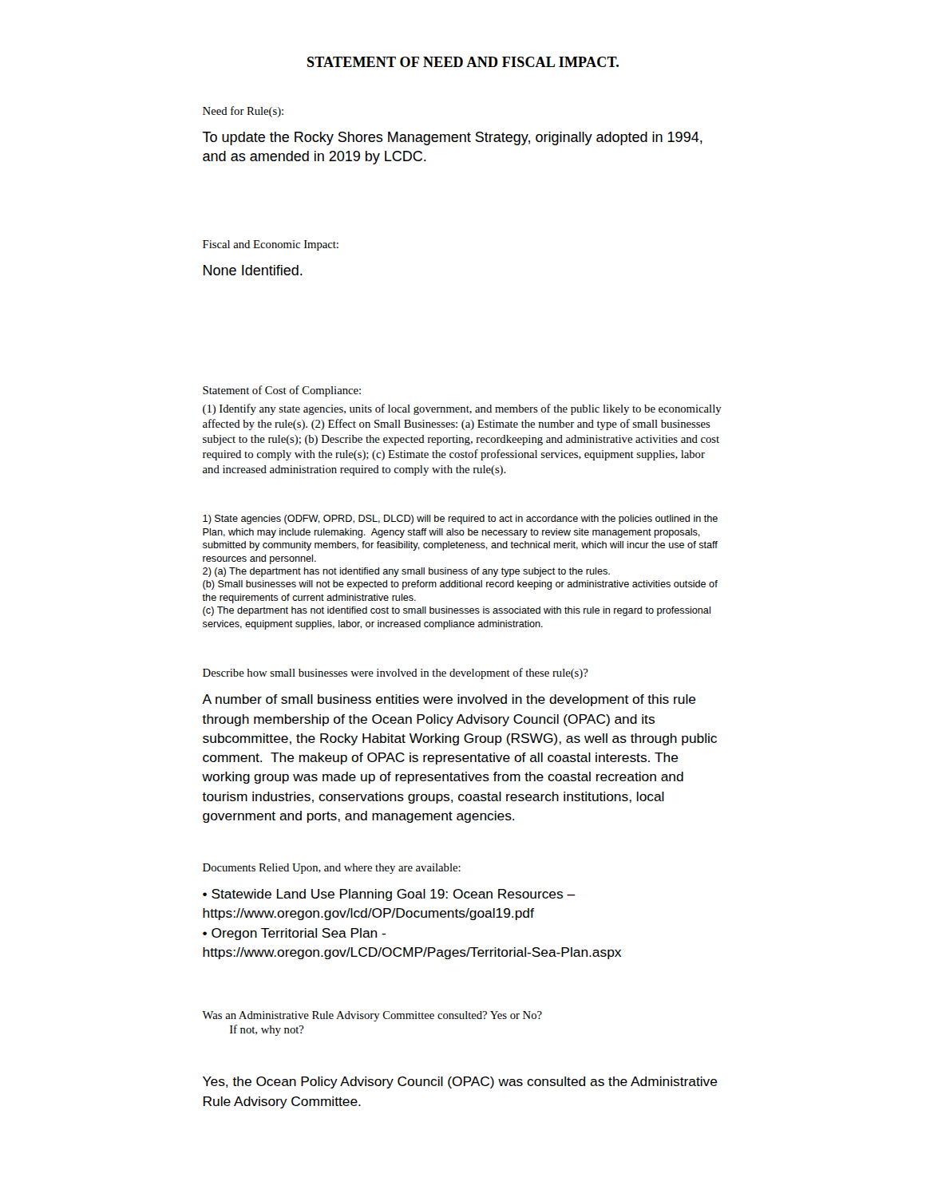STATEMENT OF NEED AND FISCAL IMPACT.
Need for Rule(s):
To update the Rocky Shores Management Strategy, originally adopted in 1994, and as amended in 2019 by LCDC.
Fiscal and Economic Impact:
None Identified.
Statement of Cost of Compliance:
(1) Identify any state agencies, units of local government, and members of the public likely to be economically affected by the rule(s). (2) Effect on Small Businesses: (a) Estimate the number and type of small businesses subject to the rule(s); (b) Describe the expected reporting, recordkeeping and administrative activities and cost required to comply with the rule(s); (c) Estimate the costof professional services, equipment supplies, labor and increased administration required to comply with the rule(s).
1) State agencies (ODFW, OPRD, DSL, DLCD) will be required to act in accordance with the policies outlined in the Plan, which may include rulemaking. Agency staff will also be necessary to review site management proposals, submitted by community members, for feasibility, completeness, and technical merit, which will incur the use of staff resources and personnel.
2) (a) The department has not identified any small business of any type subject to the rules.
(b) Small businesses will not be expected to preform additional record keeping or administrative activities outside of the requirements of current administrative rules.
(c) The department has not identified cost to small businesses is associated with this rule in regard to professional services, equipment supplies, labor, or increased compliance administration.
Describe how small businesses were involved in the development of these rule(s)?
A number of small business entities were involved in the development of this rule through membership of the Ocean Policy Advisory Council (OPAC) and its subcommittee, the Rocky Habitat Working Group (RSWG), as well as through public comment. The makeup of OPAC is representative of all coastal interests. The working group was made up of representatives from the coastal recreation and tourism industries, conservations groups, coastal research institutions, local government and ports, and management agencies.
Documents Relied Upon, and where they are available:
• Statewide Land Use Planning Goal 19: Ocean Resources –
https://www.oregon.gov/lcd/OP/Documents/goal19.pdf
• Oregon Territorial Sea Plan -
https://www.oregon.gov/LCD/OCMP/Pages/Territorial-Sea-Plan.aspx
Was an Administrative Rule Advisory Committee consulted? Yes or No?
If not, why not?
Yes, the Ocean Policy Advisory Council (OPAC) was consulted as the Administrative Rule Advisory Committee.